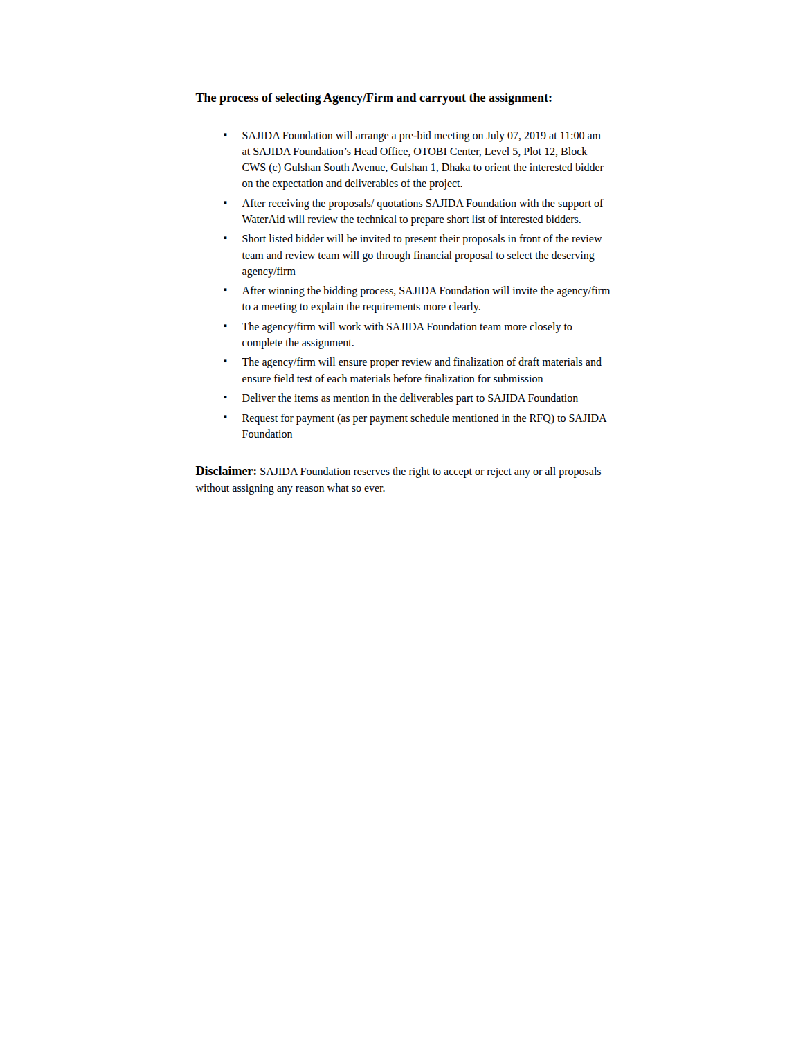The process of selecting Agency/Firm and carryout the assignment:
SAJIDA Foundation will arrange a pre-bid meeting on July 07, 2019 at 11:00 am at SAJIDA Foundation’s Head Office, OTOBI Center, Level 5, Plot 12, Block CWS (c) Gulshan South Avenue, Gulshan 1, Dhaka to orient the interested bidder on the expectation and deliverables of the project.
After receiving the proposals/ quotations SAJIDA Foundation with the support of WaterAid will review the technical to prepare short list of interested bidders.
Short listed bidder will be invited to present their proposals in front of the review team and review team will go through financial proposal to select the deserving agency/firm
After winning the bidding process, SAJIDA Foundation will invite the agency/firm to a meeting to explain the requirements more clearly.
The agency/firm will work with SAJIDA Foundation team more closely to complete the assignment.
The agency/firm will ensure proper review and finalization of draft materials and ensure field test of each materials before finalization for submission
Deliver the items as mention in the deliverables part to SAJIDA Foundation
Request for payment (as per payment schedule mentioned in the RFQ) to SAJIDA Foundation
Disclaimer: SAJIDA Foundation reserves the right to accept or reject any or all proposals without assigning any reason what so ever.